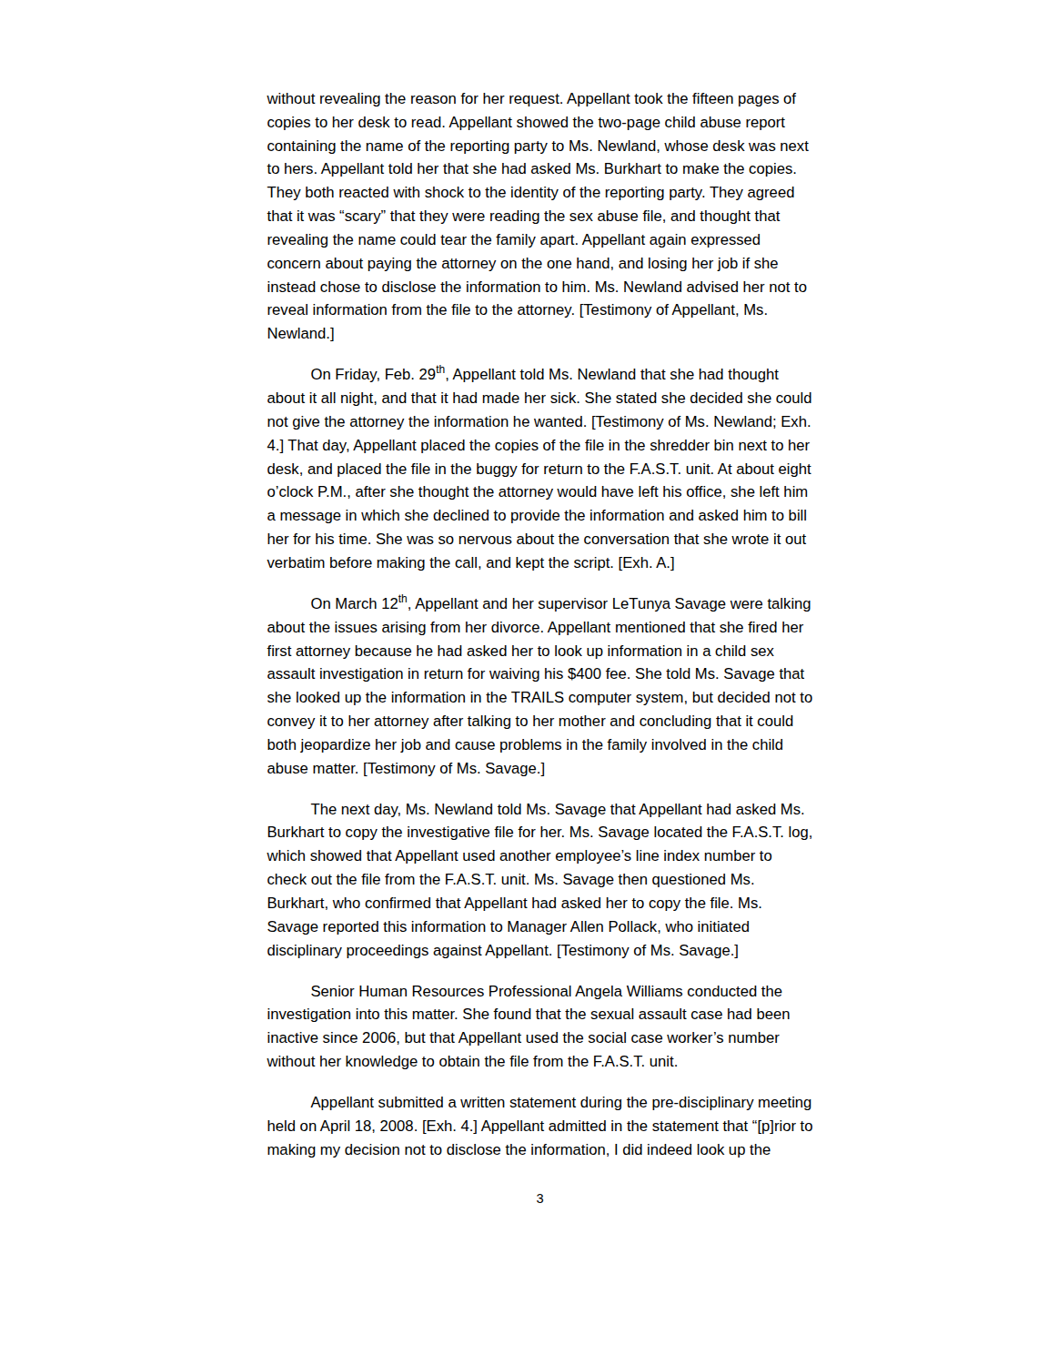without revealing the reason for her request. Appellant took the fifteen pages of copies to her desk to read. Appellant showed the two-page child abuse report containing the name of the reporting party to Ms. Newland, whose desk was next to hers. Appellant told her that she had asked Ms. Burkhart to make the copies. They both reacted with shock to the identity of the reporting party. They agreed that it was “scary” that they were reading the sex abuse file, and thought that revealing the name could tear the family apart. Appellant again expressed concern about paying the attorney on the one hand, and losing her job if she instead chose to disclose the information to him. Ms. Newland advised her not to reveal information from the file to the attorney. [Testimony of Appellant, Ms. Newland.]
On Friday, Feb. 29th, Appellant told Ms. Newland that she had thought about it all night, and that it had made her sick. She stated she decided she could not give the attorney the information he wanted. [Testimony of Ms. Newland; Exh. 4.] That day, Appellant placed the copies of the file in the shredder bin next to her desk, and placed the file in the buggy for return to the F.A.S.T. unit. At about eight o’clock P.M., after she thought the attorney would have left his office, she left him a message in which she declined to provide the information and asked him to bill her for his time. She was so nervous about the conversation that she wrote it out verbatim before making the call, and kept the script. [Exh. A.]
On March 12th, Appellant and her supervisor LeTunya Savage were talking about the issues arising from her divorce. Appellant mentioned that she fired her first attorney because he had asked her to look up information in a child sex assault investigation in return for waiving his $400 fee. She told Ms. Savage that she looked up the information in the TRAILS computer system, but decided not to convey it to her attorney after talking to her mother and concluding that it could both jeopardize her job and cause problems in the family involved in the child abuse matter. [Testimony of Ms. Savage.]
The next day, Ms. Newland told Ms. Savage that Appellant had asked Ms. Burkhart to copy the investigative file for her. Ms. Savage located the F.A.S.T. log, which showed that Appellant used another employee’s line index number to check out the file from the F.A.S.T. unit. Ms. Savage then questioned Ms. Burkhart, who confirmed that Appellant had asked her to copy the file. Ms. Savage reported this information to Manager Allen Pollack, who initiated disciplinary proceedings against Appellant. [Testimony of Ms. Savage.]
Senior Human Resources Professional Angela Williams conducted the investigation into this matter. She found that the sexual assault case had been inactive since 2006, but that Appellant used the social case worker’s number without her knowledge to obtain the file from the F.A.S.T. unit.
Appellant submitted a written statement during the pre-disciplinary meeting held on April 18, 2008. [Exh. 4.] Appellant admitted in the statement that “[p]rior to making my decision not to disclose the information, I did indeed look up the
3